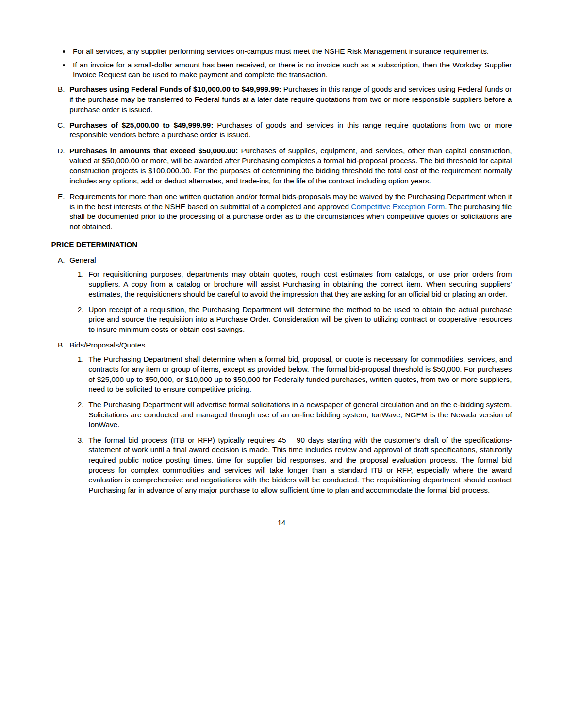For all services, any supplier performing services on-campus must meet the NSHE Risk Management insurance requirements.
If an invoice for a small-dollar amount has been received, or there is no invoice such as a subscription, then the Workday Supplier Invoice Request can be used to make payment and complete the transaction.
Purchases using Federal Funds of $10,000.00 to $49,999.99: Purchases in this range of goods and services using Federal funds or if the purchase may be transferred to Federal funds at a later date require quotations from two or more responsible suppliers before a purchase order is issued.
Purchases of $25,000.00 to $49,999.99: Purchases of goods and services in this range require quotations from two or more responsible vendors before a purchase order is issued.
Purchases in amounts that exceed $50,000.00: Purchases of supplies, equipment, and services, other than capital construction, valued at $50,000.00 or more, will be awarded after Purchasing completes a formal bid-proposal process. The bid threshold for capital construction projects is $100,000.00. For the purposes of determining the bidding threshold the total cost of the requirement normally includes any options, add or deduct alternates, and trade-ins, for the life of the contract including option years.
Requirements for more than one written quotation and/or formal bids-proposals may be waived by the Purchasing Department when it is in the best interests of the NSHE based on submittal of a completed and approved Competitive Exception Form. The purchasing file shall be documented prior to the processing of a purchase order as to the circumstances when competitive quotes or solicitations are not obtained.
PRICE DETERMINATION
General
For requisitioning purposes, departments may obtain quotes, rough cost estimates from catalogs, or use prior orders from suppliers. A copy from a catalog or brochure will assist Purchasing in obtaining the correct item. When securing suppliers' estimates, the requisitioners should be careful to avoid the impression that they are asking for an official bid or placing an order.
Upon receipt of a requisition, the Purchasing Department will determine the method to be used to obtain the actual purchase price and source the requisition into a Purchase Order. Consideration will be given to utilizing contract or cooperative resources to insure minimum costs or obtain cost savings.
Bids/Proposals/Quotes
The Purchasing Department shall determine when a formal bid, proposal, or quote is necessary for commodities, services, and contracts for any item or group of items, except as provided below. The formal bid-proposal threshold is $50,000. For purchases of $25,000 up to $50,000, or $10,000 up to $50,000 for Federally funded purchases, written quotes, from two or more suppliers, need to be solicited to ensure competitive pricing.
The Purchasing Department will advertise formal solicitations in a newspaper of general circulation and on the e-bidding system. Solicitations are conducted and managed through use of an on-line bidding system, IonWave; NGEM is the Nevada version of IonWave.
The formal bid process (ITB or RFP) typically requires 45 – 90 days starting with the customer’s draft of the specifications-statement of work until a final award decision is made. This time includes review and approval of draft specifications, statutorily required public notice posting times, time for supplier bid responses, and the proposal evaluation process. The formal bid process for complex commodities and services will take longer than a standard ITB or RFP, especially where the award evaluation is comprehensive and negotiations with the bidders will be conducted. The requisitioning department should contact Purchasing far in advance of any major purchase to allow sufficient time to plan and accommodate the formal bid process.
14